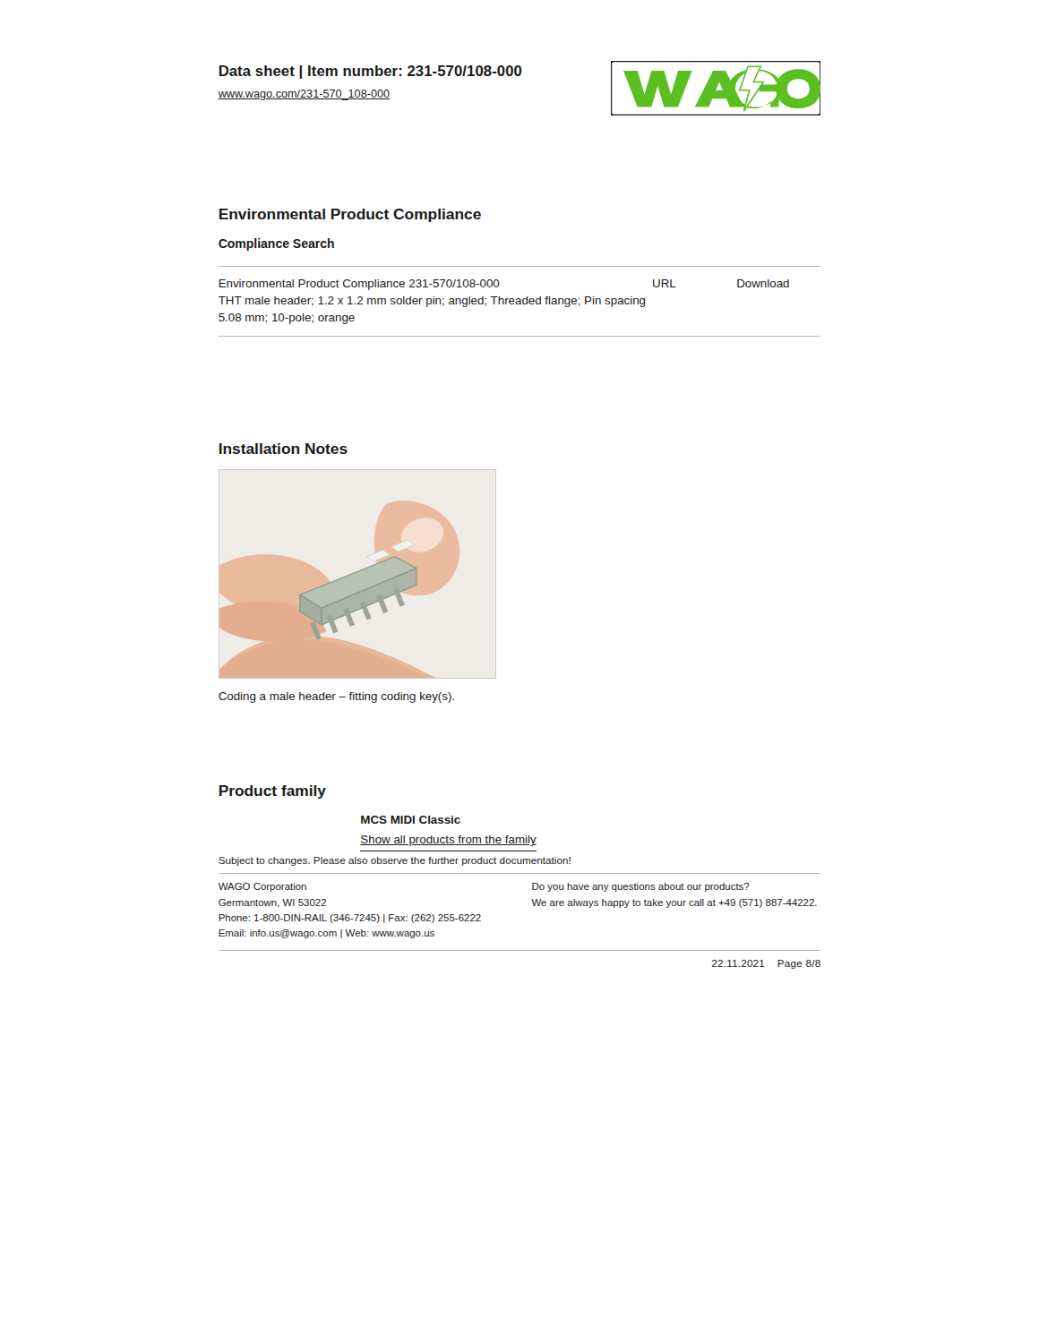Data sheet | Item number: 231-570/108-000
www.wago.com/231-570_108-000
WAGO
Environmental Product Compliance
Compliance Search
| Environmental Product Compliance 231-570/108-000 THT male header; 1.2 x 1.2 mm solder pin; angled; Threaded flange; Pin spacing 5.08 mm; 10-pole; orange | URL | Download |
Installation Notes
Coding a male header – fitting coding key(s).
Product family
MCS MIDI Classic
Show all products from the family
Subject to changes. Please also observe the further product documentation!
WAGO Corporation
Germantown, WI 53022
Phone: 1-800-DIN-RAIL (346-7245) | Fax: (262) 255-6222
Email: info.us@wago.com | Web: www.wago.us
Do you have any questions about our products?
We are always happy to take your call at +49 (571) 887-44222.
22.11.2021 Page 8/8